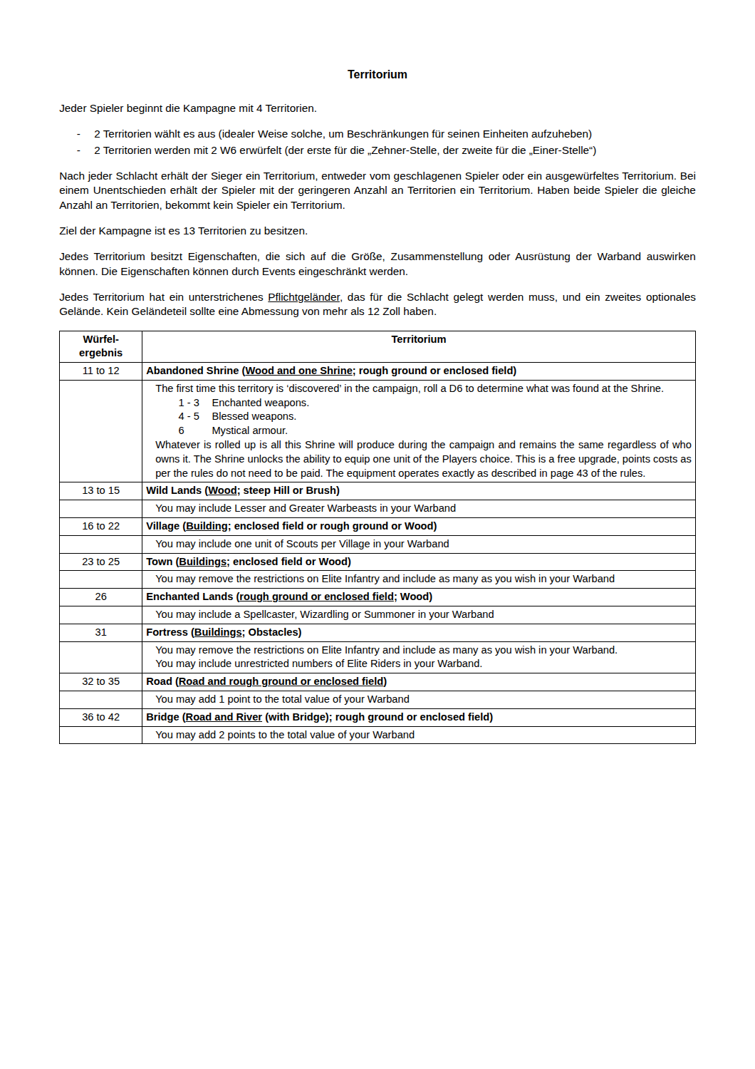Territorium
Jeder Spieler beginnt die Kampagne mit 4 Territorien.
2 Territorien wählt es aus (idealer Weise solche, um Beschränkungen für seinen Einheiten aufzuheben)
2 Territorien werden mit 2 W6 erwürfelt (der erste für die „Zehner-Stelle, der zweite für die „Einer-Stelle“)
Nach jeder Schlacht erhält der Sieger ein Territorium, entweder vom geschlagenen Spieler oder ein ausgewürfeltes Territorium. Bei einem Unentschieden erhält der Spieler mit der geringeren Anzahl an Territorien ein Territorium. Haben beide Spieler die gleiche Anzahl an Territorien, bekommt kein Spieler ein Territorium.
Ziel der Kampagne ist es 13 Territorien zu besitzen.
Jedes Territorium besitzt Eigenschaften, die sich auf die Größe, Zusammenstellung oder Ausrüstung der Warband auswirken können. Die Eigenschaften können durch Events eingeschränkt werden.
Jedes Territorium hat ein unterstrichenes Pflichtgeländer, das für die Schlacht gelegt werden muss, und ein zweites optionales Gelände. Kein Geländeteil sollte eine Abmessung von mehr als 12 Zoll haben.
| Würfel- ergebnis | Territorium |
| --- | --- |
| 11 to 12 | Abandoned Shrine ( Wood and one Shrine ; rough ground or enclosed field) |
| | The first time this territory is ‘discovered’ in the campaign, roll a D6 to determine what was found at the Shrine. 1 - 3 Enchanted weapons. 4 - 5 Blessed weapons. 6 Mystical armour. Whatever is rolled up is all this Shrine will produce during the campaign and remains the same regardless of who owns it. The Shrine unlocks the ability to equip one unit of the Players choice. This is a free upgrade, points costs as per the rules do not need to be paid. The equipment operates exactly as described in page 43 of the rules. |
| 13 to 15 | Wild Lands ( Wood ; steep Hill or Brush) |
| | You may include Lesser and Greater Warbeasts in your Warband |
| 16 to 22 | Village ( Building ; enclosed field or rough ground or Wood) |
| | You may include one unit of Scouts per Village in your Warband |
| 23 to 25 | Town ( Buildings ; enclosed field or Wood) |
| | You may remove the restrictions on Elite Infantry and include as many as you wish in your Warband |
| 26 | Enchanted Lands ( rough ground or enclosed field ; Wood) |
| | You may include a Spellcaster, Wizardling or Summoner in your Warband |
| 31 | Fortress ( Buildings ; Obstacles) |
| | You may remove the restrictions on Elite Infantry and include as many as you wish in your Warband. You may include unrestricted numbers of Elite Riders in your Warband. |
| 32 to 35 | Road ( Road and rough ground or enclosed field ) |
| | You may add 1 point to the total value of your Warband |
| 36 to 42 | Bridge ( Road and River (with Bridge); rough ground or enclosed field) |
| | You may add 2 points to the total value of your Warband |